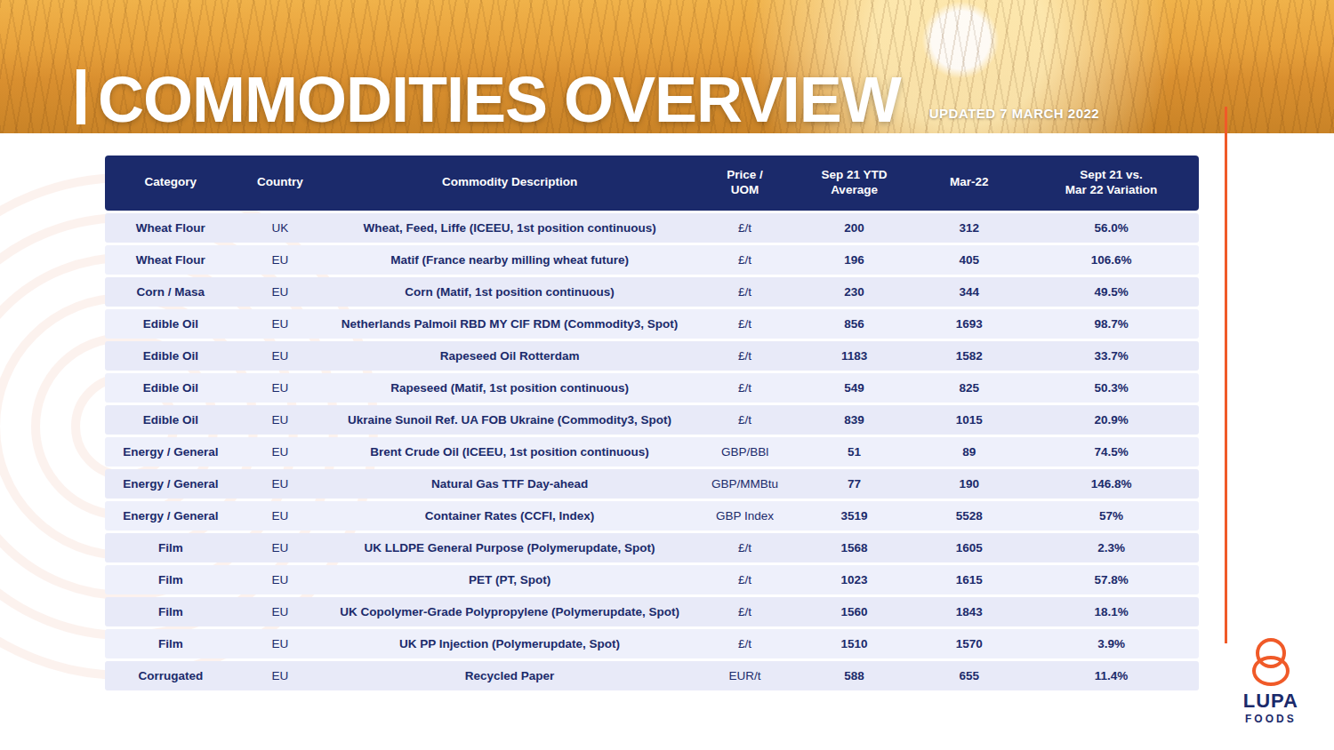COMMODITIES OVERVIEW
UPDATED 7 MARCH 2022
| Category | Country | Commodity Description | Price / UOM | Sep 21 YTD Average | Mar-22 | Sept 21 vs. Mar 22 Variation |
| --- | --- | --- | --- | --- | --- | --- |
| Wheat Flour | UK | Wheat, Feed, Liffe (ICEEU, 1st position continuous) | £/t | 200 | 312 | 56.0% |
| Wheat Flour | EU | Matif (France nearby milling wheat future) | £/t | 196 | 405 | 106.6% |
| Corn / Masa | EU | Corn (Matif, 1st position continuous) | £/t | 230 | 344 | 49.5% |
| Edible Oil | EU | Netherlands Palmoil RBD MY CIF RDM (Commodity3, Spot) | £/t | 856 | 1693 | 98.7% |
| Edible Oil | EU | Rapeseed Oil Rotterdam | £/t | 1183 | 1582 | 33.7% |
| Edible Oil | EU | Rapeseed (Matif, 1st position continuous) | £/t | 549 | 825 | 50.3% |
| Edible Oil | EU | Ukraine Sunoil Ref. UA FOB Ukraine (Commodity3, Spot) | £/t | 839 | 1015 | 20.9% |
| Energy / General | EU | Brent Crude Oil (ICEEU, 1st position continuous) | GBP/BBl | 51 | 89 | 74.5% |
| Energy / General | EU | Natural Gas TTF Day-ahead | GBP/MMBtu | 77 | 190 | 146.8% |
| Energy / General | EU | Container Rates (CCFI, Index) | GBP Index | 3519 | 5528 | 57% |
| Film | EU | UK LLDPE General Purpose (Polymerupdate, Spot) | £/t | 1568 | 1605 | 2.3% |
| Film | EU | PET (PT, Spot) | £/t | 1023 | 1615 | 57.8% |
| Film | EU | UK Copolymer-Grade Polypropylene (Polymerupdate, Spot) | £/t | 1560 | 1843 | 18.1% |
| Film | EU | UK PP Injection (Polymerupdate, Spot) | £/t | 1510 | 1570 | 3.9% |
| Corrugated | EU | Recycled Paper | EUR/t | 588 | 655 | 11.4% |
LUPA
FOODS